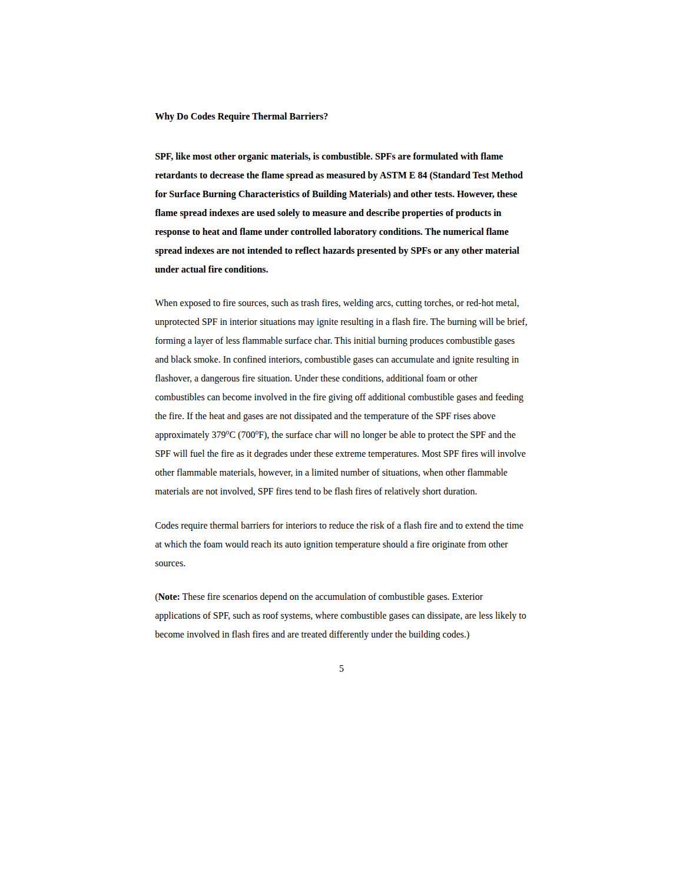Why Do Codes Require Thermal Barriers?
SPF, like most other organic materials, is combustible. SPFs are formulated with flame retardants to decrease the flame spread as measured by ASTM E 84 (Standard Test Method for Surface Burning Characteristics of Building Materials) and other tests. However, these flame spread indexes are used solely to measure and describe properties of products in response to heat and flame under controlled laboratory conditions. The numerical flame spread indexes are not intended to reflect hazards presented by SPFs or any other material under actual fire conditions.
When exposed to fire sources, such as trash fires, welding arcs, cutting torches, or red-hot metal, unprotected SPF in interior situations may ignite resulting in a flash fire. The burning will be brief, forming a layer of less flammable surface char. This initial burning produces combustible gases and black smoke. In confined interiors, combustible gases can accumulate and ignite resulting in flashover, a dangerous fire situation. Under these conditions, additional foam or other combustibles can become involved in the fire giving off additional combustible gases and feeding the fire. If the heat and gases are not dissipated and the temperature of the SPF rises above approximately 379oC (700oF), the surface char will no longer be able to protect the SPF and the SPF will fuel the fire as it degrades under these extreme temperatures. Most SPF fires will involve other flammable materials, however, in a limited number of situations, when other flammable materials are not involved, SPF fires tend to be flash fires of relatively short duration.
Codes require thermal barriers for interiors to reduce the risk of a flash fire and to extend the time at which the foam would reach its auto ignition temperature should a fire originate from other sources.
(Note: These fire scenarios depend on the accumulation of combustible gases. Exterior applications of SPF, such as roof systems, where combustible gases can dissipate, are less likely to become involved in flash fires and are treated differently under the building codes.)
5